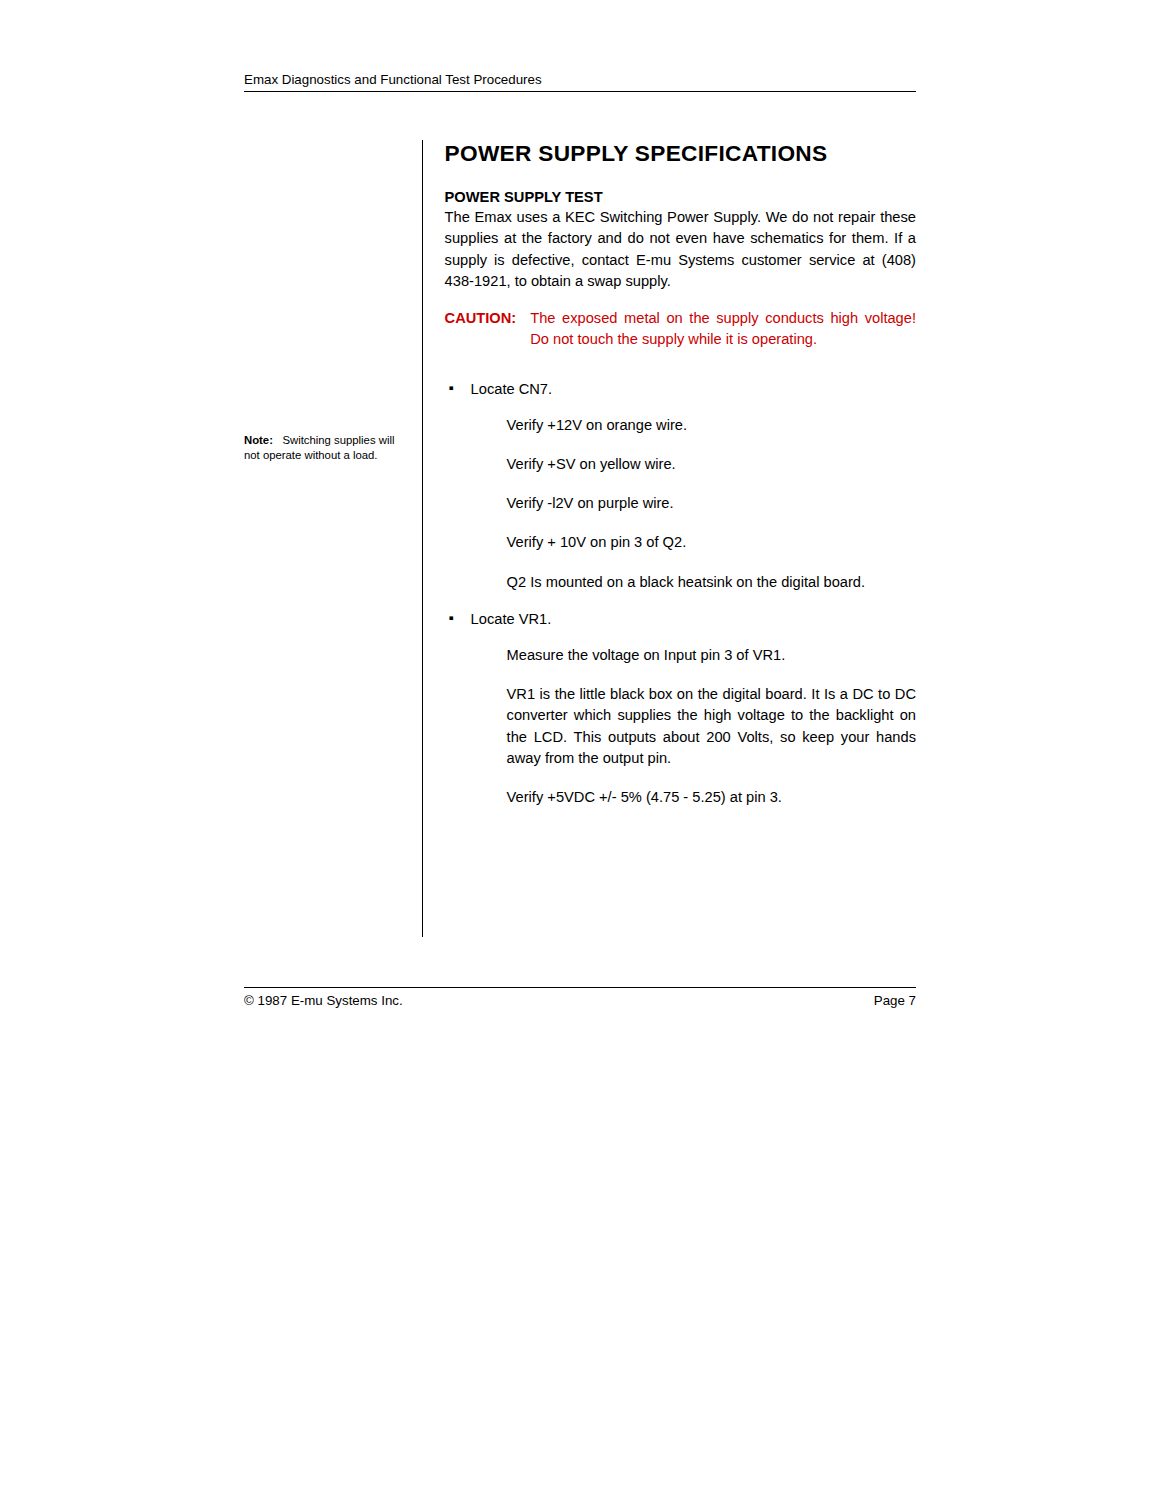Emax Diagnostics and Functional Test Procedures
Note: Switching supplies will not operate without a load.
POWER SUPPLY SPECIFICATIONS
POWER SUPPLY TEST
The Emax uses a KEC Switching Power Supply. We do not repair these supplies at the factory and do not even have schematics for them. If a supply is defective, contact E-mu Systems customer service at (408) 438-1921, to obtain a swap supply.
CAUTION: The exposed metal on the supply conducts high voltage! Do not touch the supply while it is operating.
Locate CN7.
Verify +12V on orange wire.
Verify +SV on yellow wire.
Verify -l2V on purple wire.
Verify + 10V on pin 3 of Q2.
Q2 Is mounted on a black heatsink on the digital board.
Locate VR1.
Measure the voltage on Input pin 3 of VR1.
VR1 is the little black box on the digital board. It Is a DC to DC converter which supplies the high voltage to the backlight on the LCD. This outputs about 200 Volts, so keep your hands away from the output pin.
Verify +5VDC +/- 5% (4.75 - 5.25) at pin 3.
© 1987 E-mu Systems Inc. Page 7